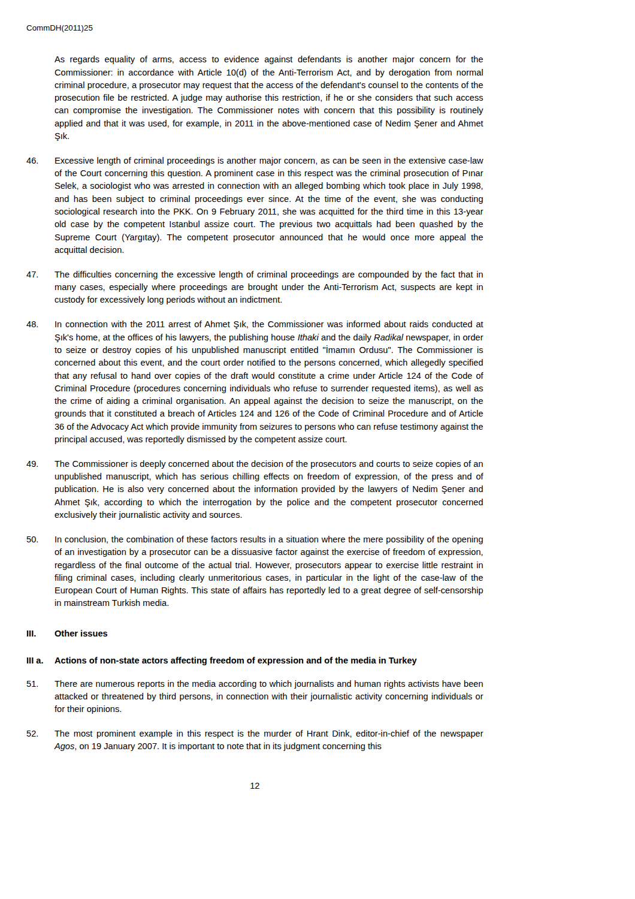CommDH(2011)25
As regards equality of arms, access to evidence against defendants is another major concern for the Commissioner: in accordance with Article 10(d) of the Anti-Terrorism Act, and by derogation from normal criminal procedure, a prosecutor may request that the access of the defendant's counsel to the contents of the prosecution file be restricted. A judge may authorise this restriction, if he or she considers that such access can compromise the investigation. The Commissioner notes with concern that this possibility is routinely applied and that it was used, for example, in 2011 in the above-mentioned case of Nedim Şener and Ahmet Şık.
46.
Excessive length of criminal proceedings is another major concern, as can be seen in the extensive case-law of the Court concerning this question. A prominent case in this respect was the criminal prosecution of Pınar Selek, a sociologist who was arrested in connection with an alleged bombing which took place in July 1998, and has been subject to criminal proceedings ever since. At the time of the event, she was conducting sociological research into the PKK. On 9 February 2011, she was acquitted for the third time in this 13-year old case by the competent Istanbul assize court. The previous two acquittals had been quashed by the Supreme Court (Yargıtay). The competent prosecutor announced that he would once more appeal the acquittal decision.
47.
The difficulties concerning the excessive length of criminal proceedings are compounded by the fact that in many cases, especially where proceedings are brought under the Anti-Terrorism Act, suspects are kept in custody for excessively long periods without an indictment.
48.
In connection with the 2011 arrest of Ahmet Şık, the Commissioner was informed about raids conducted at Şık's home, at the offices of his lawyers, the publishing house Ithaki and the daily Radikal newspaper, in order to seize or destroy copies of his unpublished manuscript entitled "İmamın Ordusu". The Commissioner is concerned about this event, and the court order notified to the persons concerned, which allegedly specified that any refusal to hand over copies of the draft would constitute a crime under Article 124 of the Code of Criminal Procedure (procedures concerning individuals who refuse to surrender requested items), as well as the crime of aiding a criminal organisation. An appeal against the decision to seize the manuscript, on the grounds that it constituted a breach of Articles 124 and 126 of the Code of Criminal Procedure and of Article 36 of the Advocacy Act which provide immunity from seizures to persons who can refuse testimony against the principal accused, was reportedly dismissed by the competent assize court.
49.
The Commissioner is deeply concerned about the decision of the prosecutors and courts to seize copies of an unpublished manuscript, which has serious chilling effects on freedom of expression, of the press and of publication. He is also very concerned about the information provided by the lawyers of Nedim Şener and Ahmet Şık, according to which the interrogation by the police and the competent prosecutor concerned exclusively their journalistic activity and sources.
50.
In conclusion, the combination of these factors results in a situation where the mere possibility of the opening of an investigation by a prosecutor can be a dissuasive factor against the exercise of freedom of expression, regardless of the final outcome of the actual trial. However, prosecutors appear to exercise little restraint in filing criminal cases, including clearly unmeritorious cases, in particular in the light of the case-law of the European Court of Human Rights. This state of affairs has reportedly led to a great degree of self-censorship in mainstream Turkish media.
III. Other issues
III a. Actions of non-state actors affecting freedom of expression and of the media in Turkey
51.
There are numerous reports in the media according to which journalists and human rights activists have been attacked or threatened by third persons, in connection with their journalistic activity concerning individuals or for their opinions.
52.
The most prominent example in this respect is the murder of Hrant Dink, editor-in-chief of the newspaper Agos, on 19 January 2007. It is important to note that in its judgment concerning this
12